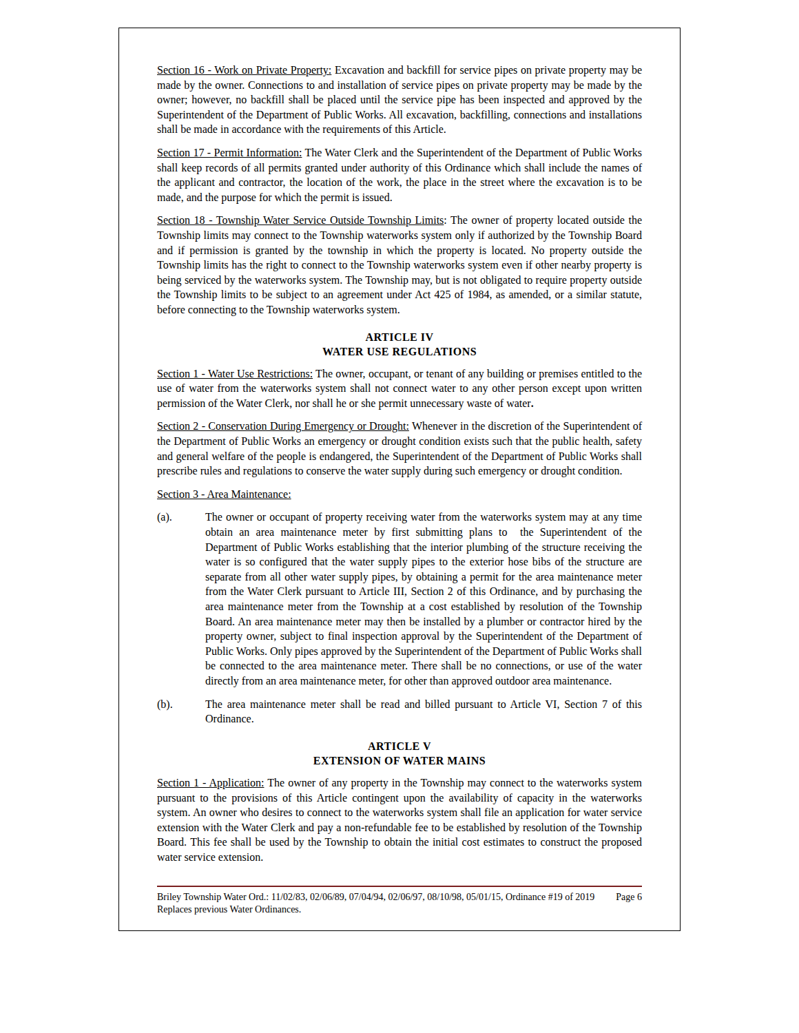Section 16 - Work on Private Property: Excavation and backfill for service pipes on private property may be made by the owner. Connections to and installation of service pipes on private property may be made by the owner; however, no backfill shall be placed until the service pipe has been inspected and approved by the Superintendent of the Department of Public Works. All excavation, backfilling, connections and installations shall be made in accordance with the requirements of this Article.
Section 17 - Permit Information: The Water Clerk and the Superintendent of the Department of Public Works shall keep records of all permits granted under authority of this Ordinance which shall include the names of the applicant and contractor, the location of the work, the place in the street where the excavation is to be made, and the purpose for which the permit is issued.
Section 18 - Township Water Service Outside Township Limits: The owner of property located outside the Township limits may connect to the Township waterworks system only if authorized by the Township Board and if permission is granted by the township in which the property is located. No property outside the Township limits has the right to connect to the Township waterworks system even if other nearby property is being serviced by the waterworks system. The Township may, but is not obligated to require property outside the Township limits to be subject to an agreement under Act 425 of 1984, as amended, or a similar statute, before connecting to the Township waterworks system.
ARTICLE IV
WATER USE REGULATIONS
Section 1 - Water Use Restrictions: The owner, occupant, or tenant of any building or premises entitled to the use of water from the waterworks system shall not connect water to any other person except upon written permission of the Water Clerk, nor shall he or she permit unnecessary waste of water.
Section 2 - Conservation During Emergency or Drought: Whenever in the discretion of the Superintendent of the Department of Public Works an emergency or drought condition exists such that the public health, safety and general welfare of the people is endangered, the Superintendent of the Department of Public Works shall prescribe rules and regulations to conserve the water supply during such emergency or drought condition.
Section 3 - Area Maintenance:
(a).
The owner or occupant of property receiving water from the waterworks system may at any time obtain an area maintenance meter by first submitting plans to the Superintendent of the Department of Public Works establishing that the interior plumbing of the structure receiving the water is so configured that the water supply pipes to the exterior hose bibs of the structure are separate from all other water supply pipes, by obtaining a permit for the area maintenance meter from the Water Clerk pursuant to Article III, Section 2 of this Ordinance, and by purchasing the area maintenance meter from the Township at a cost established by resolution of the Township Board. An area maintenance meter may then be installed by a plumber or contractor hired by the property owner, subject to final inspection approval by the Superintendent of the Department of Public Works. Only pipes approved by the Superintendent of the Department of Public Works shall be connected to the area maintenance meter. There shall be no connections, or use of the water directly from an area maintenance meter, for other than approved outdoor area maintenance.
(b).
The area maintenance meter shall be read and billed pursuant to Article VI, Section 7 of this Ordinance.
ARTICLE V
EXTENSION OF WATER MAINS
Section 1 - Application: The owner of any property in the Township may connect to the waterworks system pursuant to the provisions of this Article contingent upon the availability of capacity in the waterworks system. An owner who desires to connect to the waterworks system shall file an application for water service extension with the Water Clerk and pay a non-refundable fee to be established by resolution of the Township Board. This fee shall be used by the Township to obtain the initial cost estimates to construct the proposed water service extension.
Briley Township Water Ord.: 11/02/83, 02/06/89, 07/04/94, 02/06/97, 08/10/98, 05/01/15, Ordinance #19 of 2019 Replaces previous Water Ordinances.
Page 6